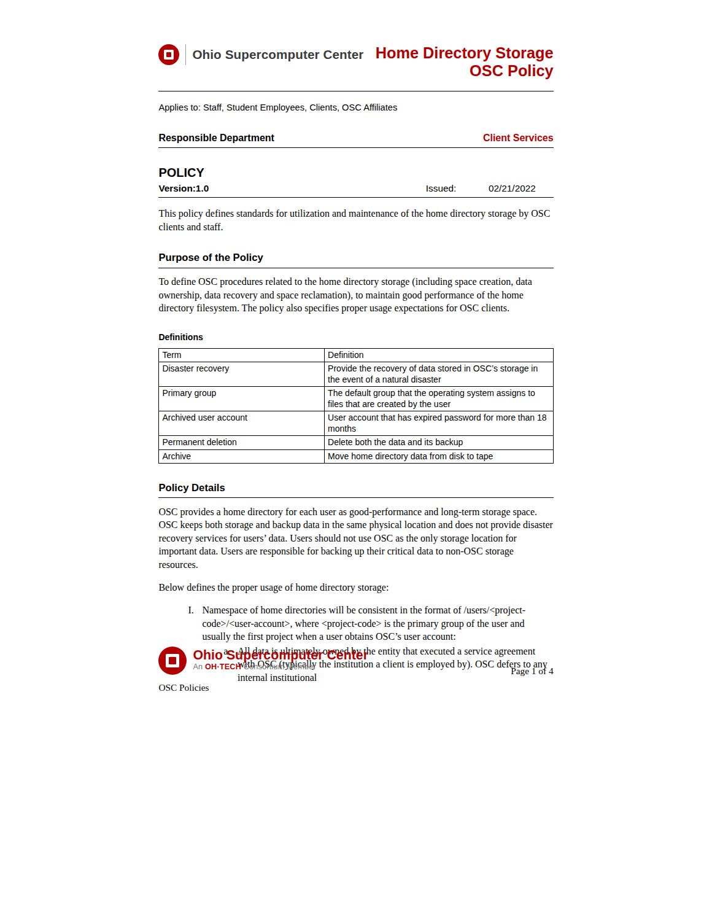Ohio Supercomputer Center
Home Directory Storage
OSC Policy
Applies to: Staff, Student Employees, Clients, OSC Affiliates
Responsible Department Client Services
POLICY
Version:1.0 Issued: 02/21/2022
This policy defines standards for utilization and maintenance of the home directory storage by OSC clients and staff.
Purpose of the Policy
To define OSC procedures related to the home directory storage (including space creation, data ownership, data recovery and space reclamation), to maintain good performance of the home directory filesystem. The policy also specifies proper usage expectations for OSC clients.
Definitions
| Term | Definition |
| Disaster recovery | Provide the recovery of data stored in OSC’s storage in the event of a natural disaster |
| Primary group | The default group that the operating system assigns to files that are created by the user |
| Archived user account | User account that has expired password for more than 18 months |
| Permanent deletion | Delete both the data and its backup |
| Archive | Move home directory data from disk to tape |
Policy Details
OSC provides a home directory for each user as good-performance and long-term storage space. OSC keeps both storage and backup data in the same physical location and does not provide disaster recovery services for users’ data. Users should not use OSC as the only storage location for important data. Users are responsible for backing up their critical data to non-OSC storage resources.
Below defines the proper usage of home directory storage:
Namespace of home directories will be consistent in the format of /users/<project-code>/<user-account>, where <project-code> is the primary group of the user and usually the first project when a user obtains OSC’s user account:
All data is ultimately owned by the entity that executed a service agreement with OSC (typically the institution a client is employed by). OSC defers to any internal institutional
Ohio Supercomputer Center
An OH·TECH Consortium Member
OSC Policies
Page 1 of 4